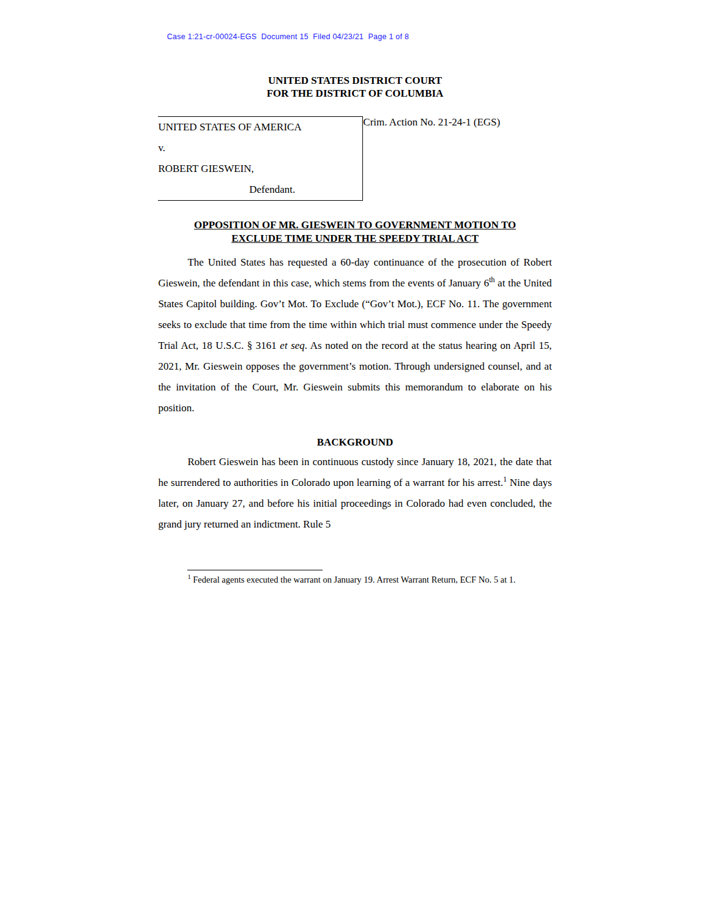Case 1:21-cr-00024-EGS Document 15 Filed 04/23/21 Page 1 of 8
UNITED STATES DISTRICT COURT
FOR THE DISTRICT OF COLUMBIA
| UNITED STATES OF AMERICA v. ROBERT GIESWEIN, Defendant. | Crim. Action No. 21-24-1 (EGS) |
OPPOSITION OF MR. GIESWEIN TO GOVERNMENT MOTION TO
EXCLUDE TIME UNDER THE SPEEDY TRIAL ACT
The United States has requested a 60-day continuance of the prosecution of Robert Gieswein, the defendant in this case, which stems from the events of January 6th at the United States Capitol building. Gov’t Mot. To Exclude (“Gov’t Mot.), ECF No. 11. The government seeks to exclude that time from the time within which trial must commence under the Speedy Trial Act, 18 U.S.C. § 3161 et seq. As noted on the record at the status hearing on April 15, 2021, Mr. Gieswein opposes the government’s motion. Through undersigned counsel, and at the invitation of the Court, Mr. Gieswein submits this memorandum to elaborate on his position.
BACKGROUND
Robert Gieswein has been in continuous custody since January 18, 2021, the date that he surrendered to authorities in Colorado upon learning of a warrant for his arrest.1 Nine days later, on January 27, and before his initial proceedings in Colorado had even concluded, the grand jury returned an indictment. Rule 5
1 Federal agents executed the warrant on January 19. Arrest Warrant Return, ECF No. 5 at 1.